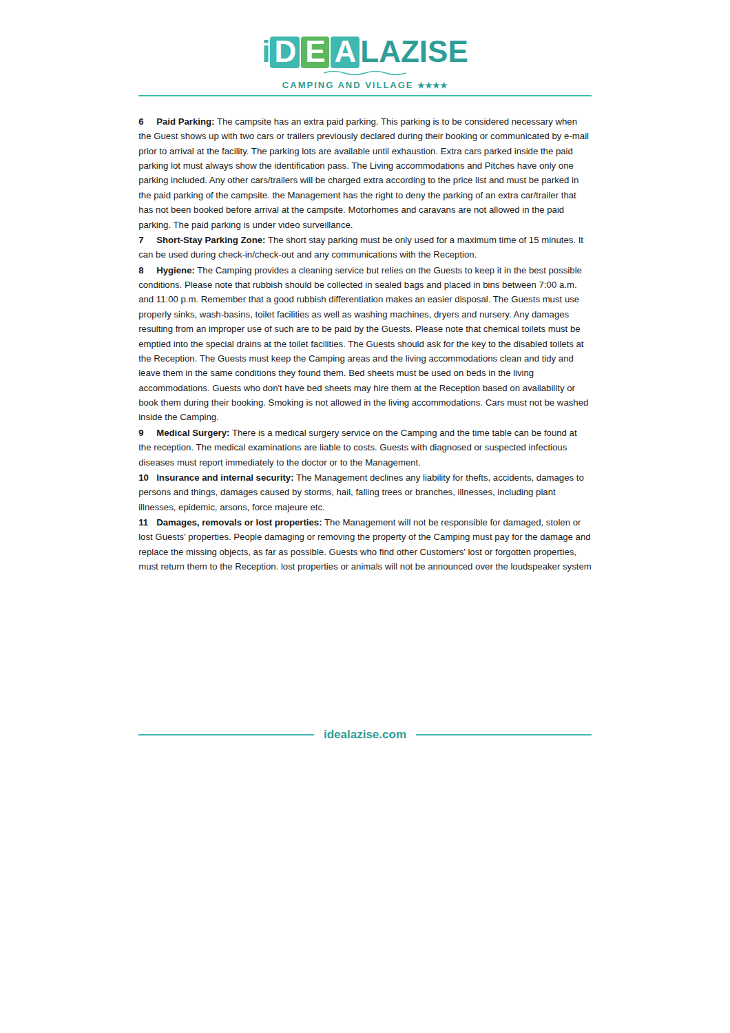iDEALAZISE
CAMPING AND VILLAGE ★★★★
6 Paid Parking: The campsite has an extra paid parking. This parking is to be considered necessary when the Guest shows up with two cars or trailers previously declared during their booking or communicated by e-mail prior to arrival at the facility. The parking lots are available until exhaustion. Extra cars parked inside the paid parking lot must always show the identification pass. The Living accommodations and Pitches have only one parking included. Any other cars/trailers will be charged extra according to the price list and must be parked in the paid parking of the campsite. the Management has the right to deny the parking of an extra car/trailer that has not been booked before arrival at the campsite. Motorhomes and caravans are not allowed in the paid parking. The paid parking is under video surveillance.
7 Short-Stay Parking Zone: The short stay parking must be only used for a maximum time of 15 minutes. It can be used during check-in/check-out and any communications with the Reception.
8 Hygiene: The Camping provides a cleaning service but relies on the Guests to keep it in the best possible conditions. Please note that rubbish should be collected in sealed bags and placed in bins between 7:00 a.m. and 11:00 p.m. Remember that a good rubbish differentiation makes an easier disposal. The Guests must use properly sinks, wash-basins, toilet facilities as well as washing machines, dryers and nursery. Any damages resulting from an improper use of such are to be paid by the Guests. Please note that chemical toilets must be emptied into the special drains at the toilet facilities. The Guests should ask for the key to the disabled toilets at the Reception. The Guests must keep the Camping areas and the living accommodations clean and tidy and leave them in the same conditions they found them. Bed sheets must be used on beds in the living accommodations. Guests who don't have bed sheets may hire them at the Reception based on availability or book them during their booking. Smoking is not allowed in the living accommodations. Cars must not be washed inside the Camping.
9 Medical Surgery: There is a medical surgery service on the Camping and the time table can be found at the reception. The medical examinations are liable to costs. Guests with diagnosed or suspected infectious diseases must report immediately to the doctor or to the Management.
10 Insurance and internal security: The Management declines any liability for thefts, accidents, damages to persons and things, damages caused by storms, hail, falling trees or branches, illnesses, including plant illnesses, epidemic, arsons, force majeure etc.
11 Damages, removals or lost properties: The Management will not be responsible for damaged, stolen or lost Guests' properties. People damaging or removing the property of the Camping must pay for the damage and replace the missing objects, as far as possible. Guests who find other Customers' lost or forgotten properties, must return them to the Reception. lost properties or animals will not be announced over the loudspeaker system
idealazise.com